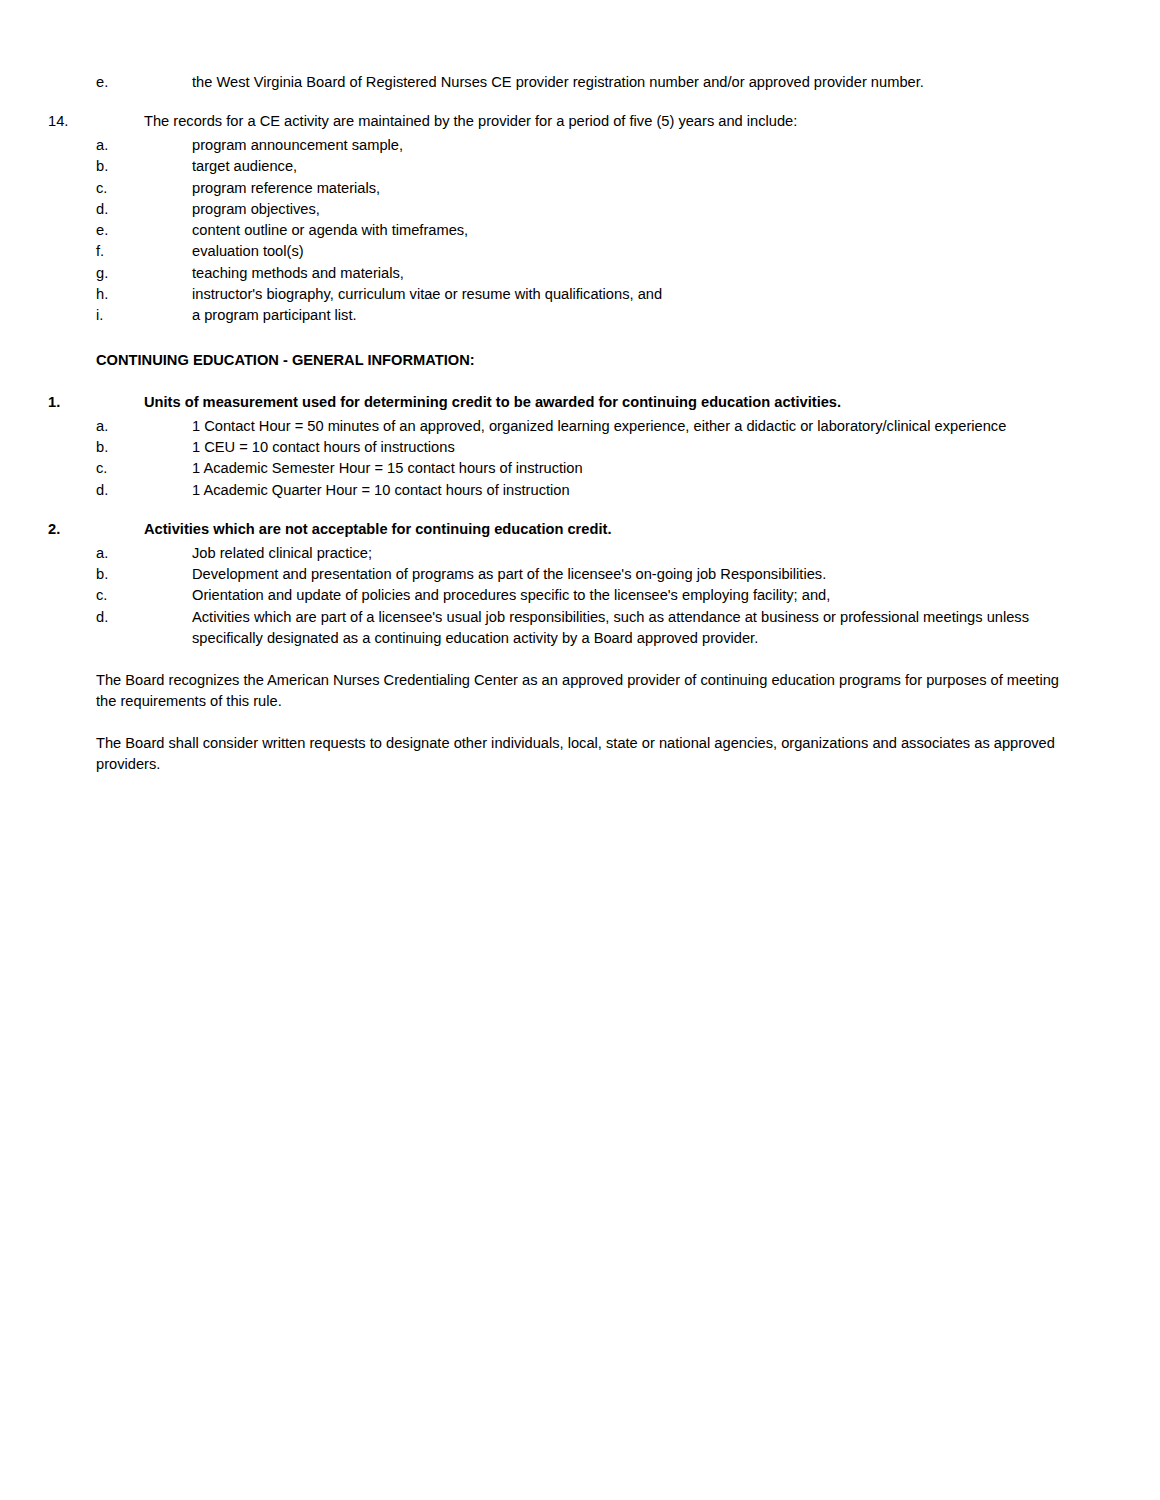e. the West Virginia Board of Registered Nurses CE provider registration number and/or approved provider number.
14. The records for a CE activity are maintained by the provider for a period of five (5) years and include:
a. program announcement sample,
b. target audience,
c. program reference materials,
d. program objectives,
e. content outline or agenda with timeframes,
f. evaluation tool(s)
g. teaching methods and materials,
h. instructor's biography, curriculum vitae or resume with qualifications, and
i. a program participant list.
CONTINUING EDUCATION - GENERAL INFORMATION:
1. Units of measurement used for determining credit to be awarded for continuing education activities.
a. 1 Contact Hour = 50 minutes of an approved, organized learning experience, either a didactic or laboratory/clinical experience
b. 1 CEU = 10 contact hours of instructions
c. 1 Academic Semester Hour = 15 contact hours of instruction
d. 1 Academic Quarter Hour = 10 contact hours of instruction
2. Activities which are not acceptable for continuing education credit.
a. Job related clinical practice;
b. Development and presentation of programs as part of the licensee's on-going job Responsibilities.
c. Orientation and update of policies and procedures specific to the licensee's employing facility; and,
d. Activities which are part of a licensee's usual job responsibilities, such as attendance at business or professional meetings unless specifically designated as a continuing education activity by a Board approved provider.
The Board recognizes the American Nurses Credentialing Center as an approved provider of continuing education programs for purposes of meeting the requirements of this rule.
The Board shall consider written requests to designate other individuals, local, state or national agencies, organizations and associates as approved providers.